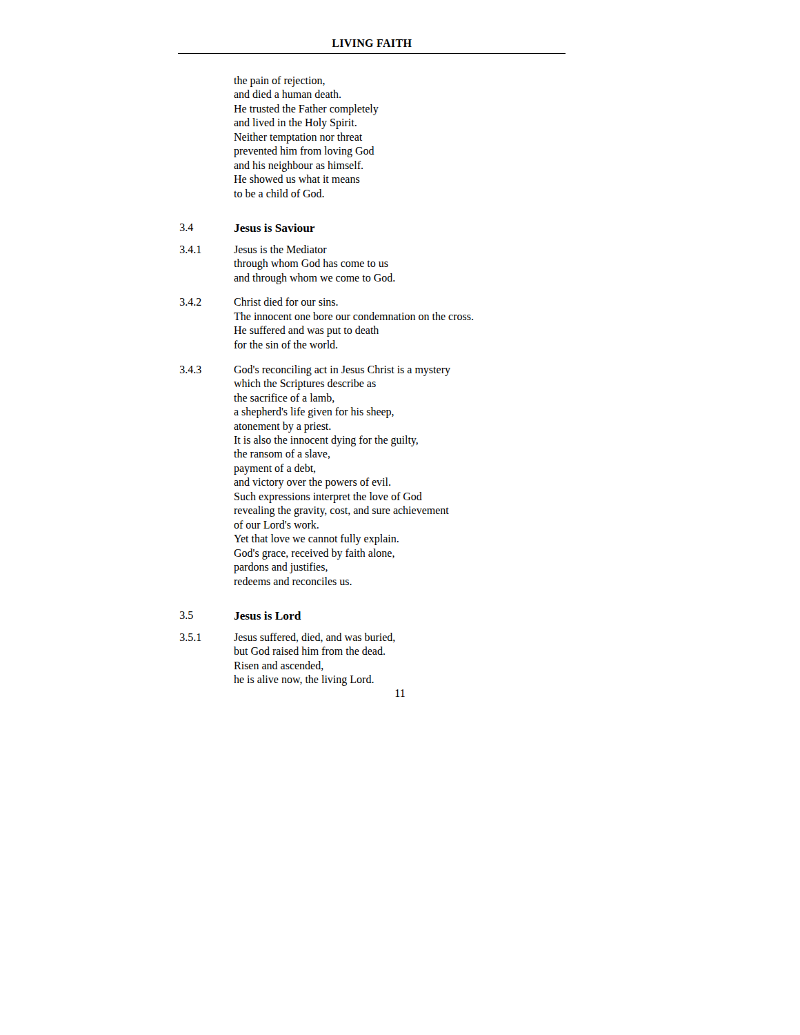LIVING FAITH
the pain of rejection,
and died a human death.
He trusted the Father completely
and lived in the Holy Spirit.
Neither temptation nor threat
prevented him from loving God
and his neighbour as himself.
He showed us what it means
to be a child of God.
3.4
Jesus is Saviour
3.4.1
Jesus is the Mediator
through whom God has come to us
and through whom we come to God.
3.4.2
Christ died for our sins.
The innocent one bore our condemnation on the cross.
He suffered and was put to death
for the sin of the world.
3.4.3
God's reconciling act in Jesus Christ is a mystery
which the Scriptures describe as
the sacrifice of a lamb,
a shepherd's life given for his sheep,
atonement by a priest.
It is also the innocent dying for the guilty,
the ransom of a slave,
payment of a debt,
and victory over the powers of evil.
Such expressions interpret the love of God
revealing the gravity, cost, and sure achievement
of our Lord's work.
Yet that love we cannot fully explain.
God's grace, received by faith alone,
pardons and justifies,
redeems and reconciles us.
3.5
Jesus is Lord
3.5.1
Jesus suffered, died, and was buried,
but God raised him from the dead.
Risen and ascended,
he is alive now, the living Lord.
11